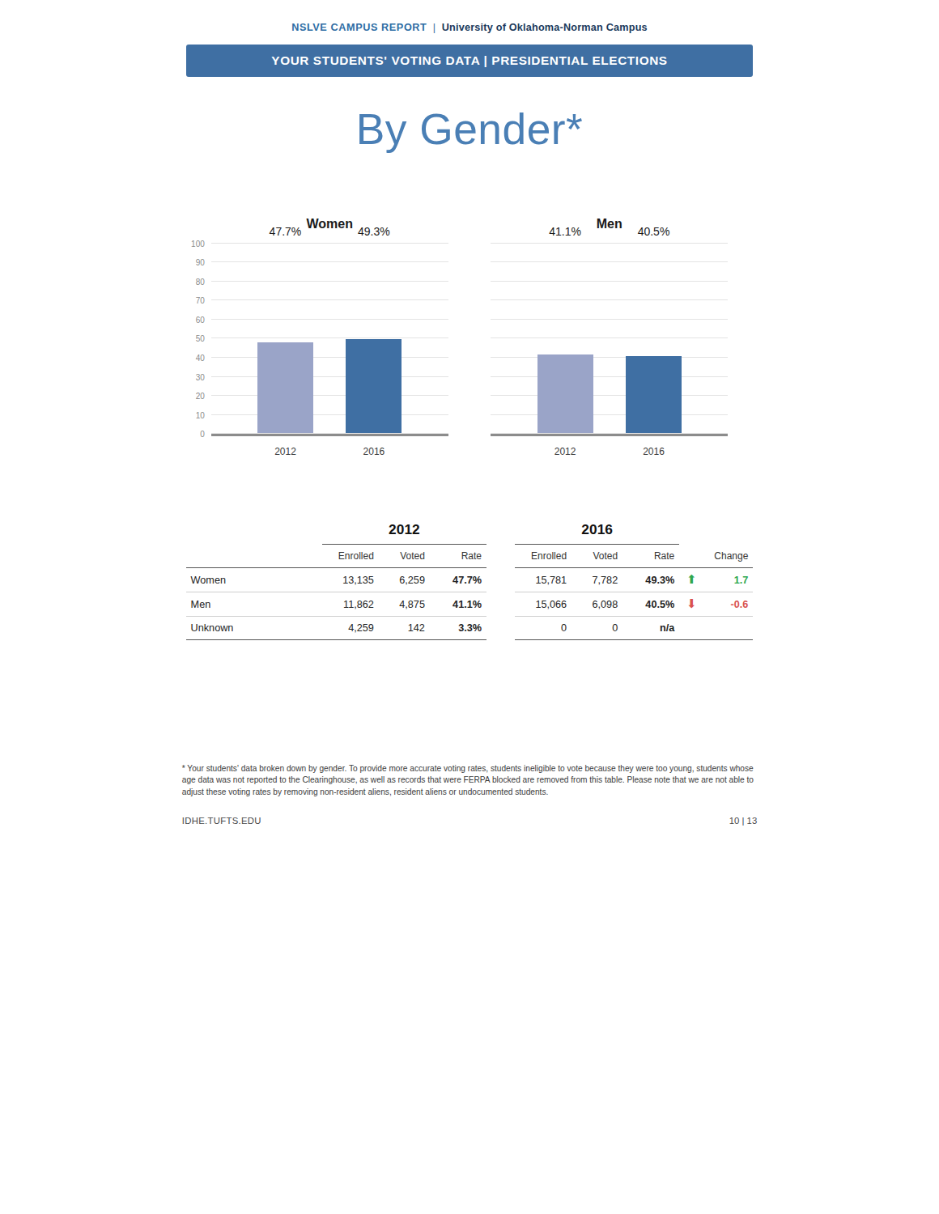NSLVE CAMPUS REPORT | University of Oklahoma-Norman Campus
YOUR STUDENTS' VOTING DATA | PRESIDENTIAL ELECTIONS
By Gender*
Women
100
90
80
70
60
50
40
30
20
10
0
47.7%
49.3%
20122016
Men
41.1%
40.5%
20122016
| | 2012 | | 2016 | | |
| --- | --- | --- | --- | --- | --- |
| | Enrolled | Voted | Rate | | Enrolled | Voted | Rate | | Change |
| Women | 13,135 | 6,259 | 47.7% | | 15,781 | 7,782 | 49.3% | ⬆ | 1.7 |
| Men | 11,862 | 4,875 | 41.1% | | 15,066 | 6,098 | 40.5% | ⬇ | -0.6 |
| Unknown | 4,259 | 142 | 3.3% | | 0 | 0 | n/a | | |
* Your students' data broken down by gender. To provide more accurate voting rates, students ineligible to vote because they were too young, students whose age data was not reported to the Clearinghouse, as well as records that were FERPA blocked are removed from this table. Please note that we are not able to adjust these voting rates by removing non-resident aliens, resident aliens or undocumented students.
IDHE.TUFTS.EDU 10 | 13